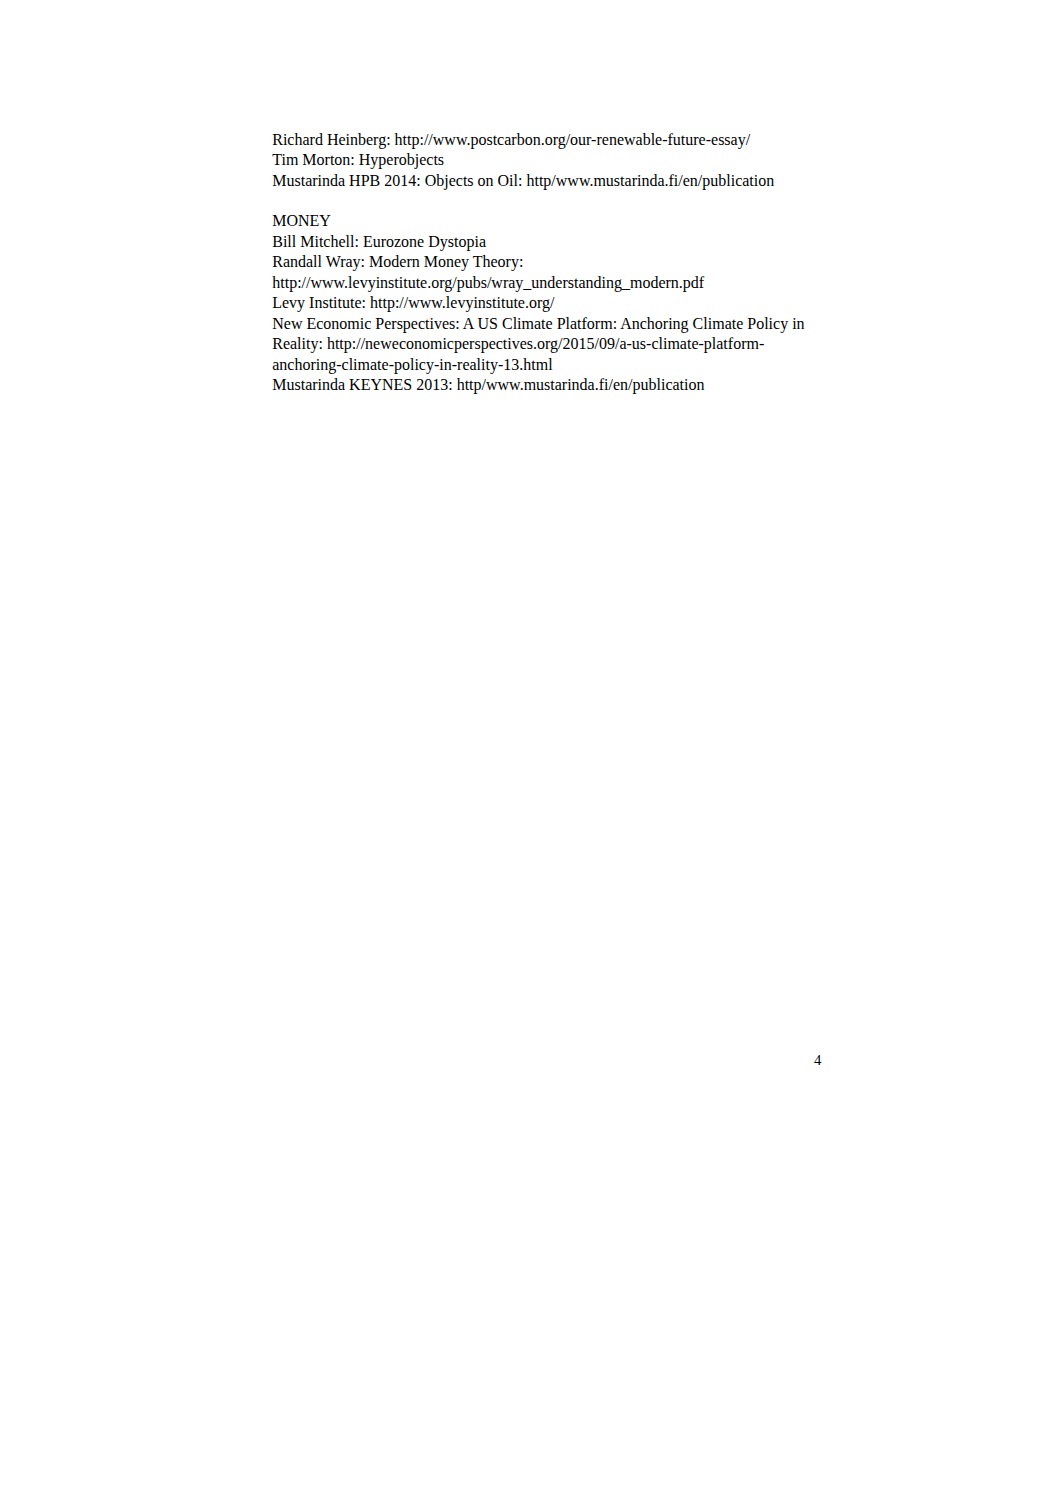Richard Heinberg: http://www.postcarbon.org/our-renewable-future-essay/
Tim Morton: Hyperobjects
Mustarinda HPB 2014: Objects on Oil: http/www.mustarinda.fi/en/publication
MONEY
Bill Mitchell: Eurozone Dystopia
Randall Wray: Modern Money Theory:
http://www.levyinstitute.org/pubs/wray_understanding_modern.pdf
Levy Institute: http://www.levyinstitute.org/
New Economic Perspectives: A US Climate Platform: Anchoring Climate Policy in
Reality: http://neweconomicperspectives.org/2015/09/a-us-climate-platform-
anchoring-climate-policy-in-reality-13.html
Mustarinda KEYNES 2013: http/www.mustarinda.fi/en/publication
4